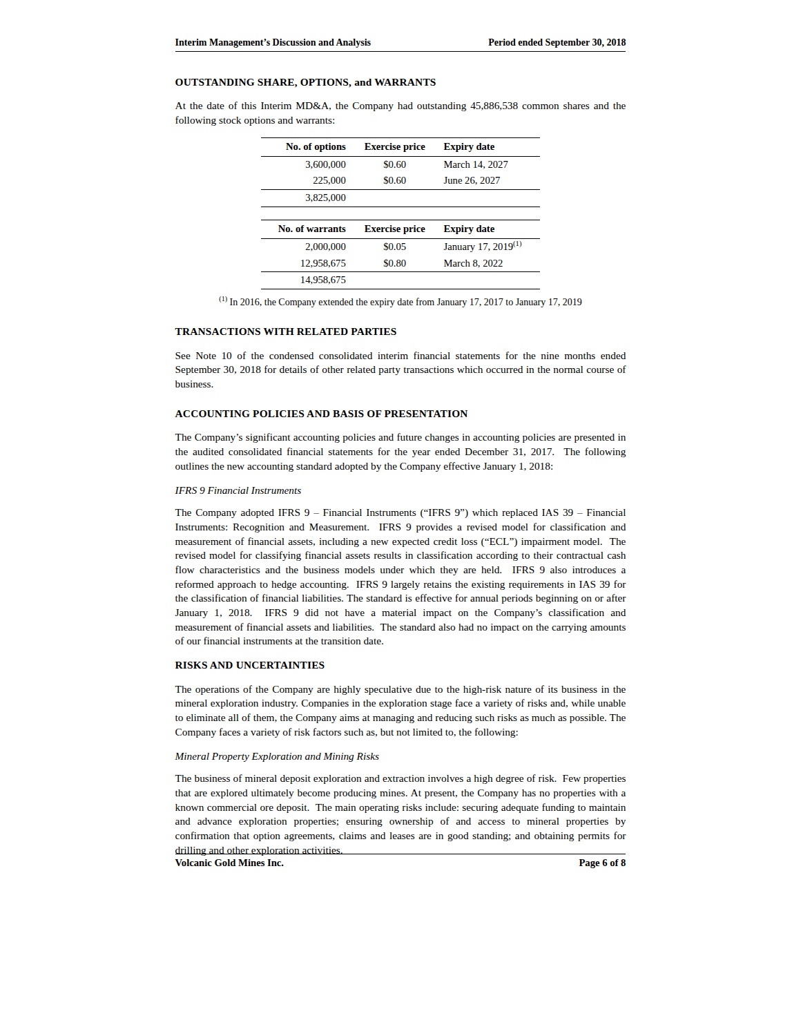Interim Management’s Discussion and Analysis
Period ended September 30, 2018
OUTSTANDING SHARE, OPTIONS, and WARRANTS
At the date of this Interim MD&A, the Company had outstanding 45,886,538 common shares and the following stock options and warrants:
| No. of options | Exercise price | Expiry date |
| --- | --- | --- |
| 3,600,000 | $0.60 | March 14, 2027 |
| 225,000 | $0.60 | June 26, 2027 |
| 3,825,000 | | |
| No. of warrants | Exercise price | Expiry date |
| 2,000,000 | $0.05 | January 17, 2019 (1) |
| 12,958,675 | $0.80 | March 8, 2022 |
| 14,958,675 | | |
(1) In 2016, the Company extended the expiry date from January 17, 2017 to January 17, 2019
TRANSACTIONS WITH RELATED PARTIES
See Note 10 of the condensed consolidated interim financial statements for the nine months ended September 30, 2018 for details of other related party transactions which occurred in the normal course of business.
ACCOUNTING POLICIES AND BASIS OF PRESENTATION
The Company’s significant accounting policies and future changes in accounting policies are presented in the audited consolidated financial statements for the year ended December 31, 2017. The following outlines the new accounting standard adopted by the Company effective January 1, 2018:
IFRS 9 Financial Instruments
The Company adopted IFRS 9 – Financial Instruments (“IFRS 9”) which replaced IAS 39 – Financial Instruments: Recognition and Measurement. IFRS 9 provides a revised model for classification and measurement of financial assets, including a new expected credit loss (“ECL”) impairment model. The revised model for classifying financial assets results in classification according to their contractual cash flow characteristics and the business models under which they are held. IFRS 9 also introduces a reformed approach to hedge accounting. IFRS 9 largely retains the existing requirements in IAS 39 for the classification of financial liabilities. The standard is effective for annual periods beginning on or after January 1, 2018. IFRS 9 did not have a material impact on the Company’s classification and measurement of financial assets and liabilities. The standard also had no impact on the carrying amounts of our financial instruments at the transition date.
RISKS AND UNCERTAINTIES
The operations of the Company are highly speculative due to the high-risk nature of its business in the mineral exploration industry. Companies in the exploration stage face a variety of risks and, while unable to eliminate all of them, the Company aims at managing and reducing such risks as much as possible. The Company faces a variety of risk factors such as, but not limited to, the following:
Mineral Property Exploration and Mining Risks
The business of mineral deposit exploration and extraction involves a high degree of risk. Few properties that are explored ultimately become producing mines. At present, the Company has no properties with a known commercial ore deposit. The main operating risks include: securing adequate funding to maintain and advance exploration properties; ensuring ownership of and access to mineral properties by confirmation that option agreements, claims and leases are in good standing; and obtaining permits for drilling and other exploration activities.
Volcanic Gold Mines Inc.
Page 6 of 8